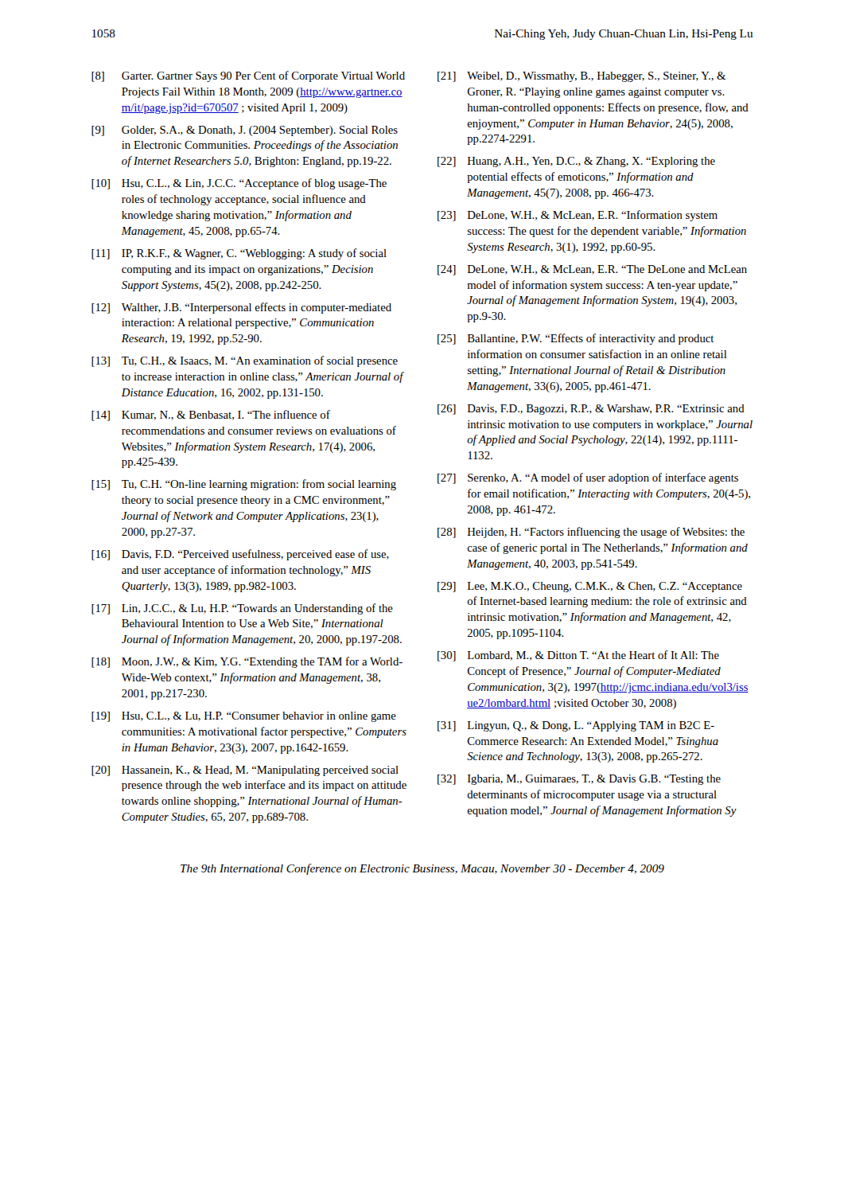1058 Nai-Ching Yeh, Judy Chuan-Chuan Lin, Hsi-Peng Lu
[8] Garter. Gartner Says 90 Per Cent of Corporate Virtual World Projects Fail Within 18 Month, 2009 (http://www.gartner.com/it/page.jsp?id=670507 ; visited April 1, 2009)
[9] Golder, S.A., & Donath, J. (2004 September). Social Roles in Electronic Communities. Proceedings of the Association of Internet Researchers 5.0, Brighton: England, pp.19-22.
[10] Hsu, C.L., & Lin, J.C.C. “Acceptance of blog usage-The roles of technology acceptance, social influence and knowledge sharing motivation,” Information and Management, 45, 2008, pp.65-74.
[11] IP, R.K.F., & Wagner, C. “Weblogging: A study of social computing and its impact on organizations,” Decision Support Systems, 45(2), 2008, pp.242-250.
[12] Walther, J.B. “Interpersonal effects in computer-mediated interaction: A relational perspective,” Communication Research, 19, 1992, pp.52-90.
[13] Tu, C.H., & Isaacs, M. “An examination of social presence to increase interaction in online class,” American Journal of Distance Education, 16, 2002, pp.131-150.
[14] Kumar, N., & Benbasat, I. “The influence of recommendations and consumer reviews on evaluations of Websites,” Information System Research, 17(4), 2006, pp.425-439.
[15] Tu, C.H. “On-line learning migration: from social learning theory to social presence theory in a CMC environment,” Journal of Network and Computer Applications, 23(1), 2000, pp.27-37.
[16] Davis, F.D. “Perceived usefulness, perceived ease of use, and user acceptance of information technology,” MIS Quarterly, 13(3), 1989, pp.982-1003.
[17] Lin, J.C.C., & Lu, H.P. “Towards an Understanding of the Behavioural Intention to Use a Web Site,” International Journal of Information Management, 20, 2000, pp.197-208.
[18] Moon, J.W., & Kim, Y.G. “Extending the TAM for a World-Wide-Web context,” Information and Management, 38, 2001, pp.217-230.
[19] Hsu, C.L., & Lu, H.P. “Consumer behavior in online game communities: A motivational factor perspective,” Computers in Human Behavior, 23(3), 2007, pp.1642-1659.
[20] Hassanein, K., & Head, M. “Manipulating perceived social presence through the web interface and its impact on attitude towards online shopping,” International Journal of Human-Computer Studies, 65, 207, pp.689-708.
[21] Weibel, D., Wissmathy, B., Habegger, S., Steiner, Y., & Groner, R. “Playing online games against computer vs. human-controlled opponents: Effects on presence, flow, and enjoyment,” Computer in Human Behavior, 24(5), 2008, pp.2274-2291.
[22] Huang, A.H., Yen, D.C., & Zhang, X. “Exploring the potential effects of emoticons,” Information and Management, 45(7), 2008, pp. 466-473.
[23] DeLone, W.H., & McLean, E.R. “Information system success: The quest for the dependent variable,” Information Systems Research, 3(1), 1992, pp.60-95.
[24] DeLone, W.H., & McLean, E.R. “The DeLone and McLean model of information system success: A ten-year update,” Journal of Management Information System, 19(4), 2003, pp.9-30.
[25] Ballantine, P.W. “Effects of interactivity and product information on consumer satisfaction in an online retail setting,” International Journal of Retail & Distribution Management, 33(6), 2005, pp.461-471.
[26] Davis, F.D., Bagozzi, R.P., & Warshaw, P.R. “Extrinsic and intrinsic motivation to use computers in workplace,” Journal of Applied and Social Psychology, 22(14), 1992, pp.1111-1132.
[27] Serenko, A. “A model of user adoption of interface agents for email notification,” Interacting with Computers, 20(4-5), 2008, pp. 461-472.
[28] Heijden, H. “Factors influencing the usage of Websites: the case of generic portal in The Netherlands,” Information and Management, 40, 2003, pp.541-549.
[29] Lee, M.K.O., Cheung, C.M.K., & Chen, C.Z. “Acceptance of Internet-based learning medium: the role of extrinsic and intrinsic motivation,” Information and Management, 42, 2005, pp.1095-1104.
[30] Lombard, M., & Ditton T. “At the Heart of It All: The Concept of Presence,” Journal of Computer-Mediated Communication, 3(2), 1997(http://jcmc.indiana.edu/vol3/issue2/lombard.html ;visited October 30, 2008)
[31] Lingyun, Q., & Dong, L. “Applying TAM in B2C E-Commerce Research: An Extended Model,” Tsinghua Science and Technology, 13(3), 2008, pp.265-272.
[32] Igbaria, M., Guimaraes, T., & Davis G.B. “Testing the determinants of microcomputer usage via a structural equation model,” Journal of Management Information Sy
The 9th International Conference on Electronic Business, Macau, November 30 - December 4, 2009